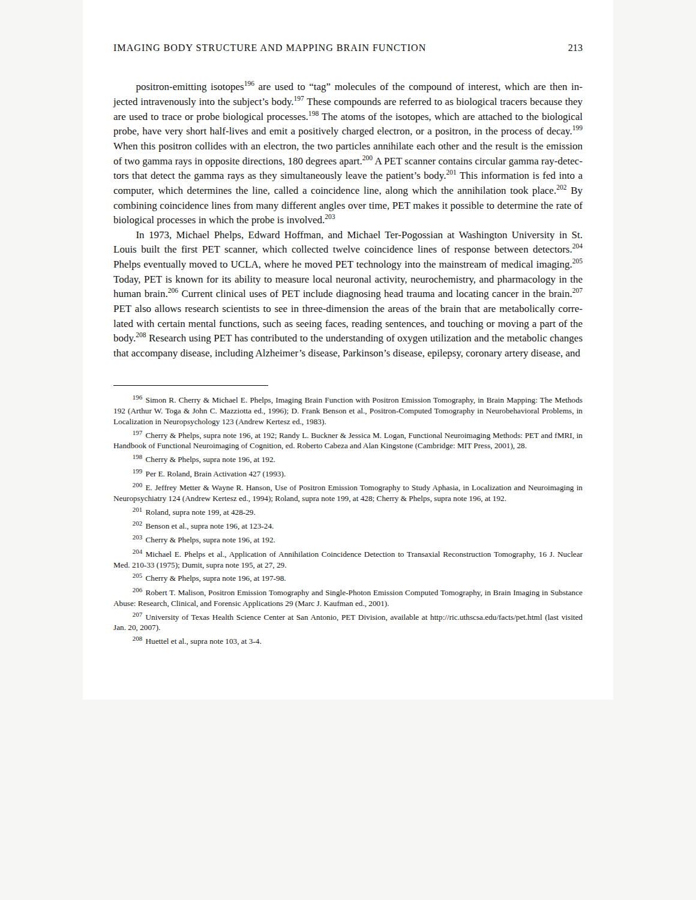Imaging Body Structure and Mapping Brain Function 213
positron-emitting isotopes196 are used to “tag” molecules of the compound of interest, which are then injected intravenously into the subject’s body.197 These compounds are referred to as biological tracers because they are used to trace or probe biological processes.198 The atoms of the isotopes, which are attached to the biological probe, have very short half-lives and emit a positively charged electron, or a positron, in the process of decay.199 When this positron collides with an electron, the two particles annihilate each other and the result is the emission of two gamma rays in opposite directions, 180 degrees apart.200 A PET scanner contains circular gamma ray-detectors that detect the gamma rays as they simultaneously leave the patient’s body.201 This information is fed into a computer, which determines the line, called a coincidence line, along which the annihilation took place.202 By combining coincidence lines from many different angles over time, PET makes it possible to determine the rate of biological processes in which the probe is involved.203
In 1973, Michael Phelps, Edward Hoffman, and Michael Ter-Pogossian at Washington University in St. Louis built the first PET scanner, which collected twelve coincidence lines of response between detectors.204 Phelps eventually moved to UCLA, where he moved PET technology into the mainstream of medical imaging.205 Today, PET is known for its ability to measure local neuronal activity, neurochemistry, and pharmacology in the human brain.206 Current clinical uses of PET include diagnosing head trauma and locating cancer in the brain.207 PET also allows research scientists to see in three-dimension the areas of the brain that are metabolically correlated with certain mental functions, such as seeing faces, reading sentences, and touching or moving a part of the body.208 Research using PET has contributed to the understanding of oxygen utilization and the metabolic changes that accompany disease, including Alzheimer’s disease, Parkinson’s disease, epilepsy, coronary artery disease, and
196 Simon R. Cherry & Michael E. Phelps, Imaging Brain Function with Positron Emission Tomography, in Brain Mapping: The Methods 192 (Arthur W. Toga & John C. Mazziotta ed., 1996); D. Frank Benson et al., Positron-Computed Tomography in Neurobehavioral Problems, in Localization in Neuropsychology 123 (Andrew Kertesz ed., 1983).
197 Cherry & Phelps, supra note 196, at 192; Randy L. Buckner & Jessica M. Logan, Functional Neuroimaging Methods: PET and fMRI, in Handbook of Functional Neuroimaging of Cognition, ed. Roberto Cabeza and Alan Kingstone (Cambridge: MIT Press, 2001), 28.
198 Cherry & Phelps, supra note 196, at 192.
199 Per E. Roland, Brain Activation 427 (1993).
200 E. Jeffrey Metter & Wayne R. Hanson, Use of Positron Emission Tomography to Study Aphasia, in Localization and Neuroimaging in Neuropsychiatry 124 (Andrew Kertesz ed., 1994); Roland, supra note 199, at 428; Cherry & Phelps, supra note 196, at 192.
201 Roland, supra note 199, at 428-29.
202 Benson et al., supra note 196, at 123-24.
203 Cherry & Phelps, supra note 196, at 192.
204 Michael E. Phelps et al., Application of Annihilation Coincidence Detection to Transaxial Reconstruction Tomography, 16 J. Nuclear Med. 210-33 (1975); Dumit, supra note 195, at 27, 29.
205 Cherry & Phelps, supra note 196, at 197-98.
206 Robert T. Malison, Positron Emission Tomography and Single-Photon Emission Computed Tomography, in Brain Imaging in Substance Abuse: Research, Clinical, and Forensic Applications 29 (Marc J. Kaufman ed., 2001).
207 University of Texas Health Science Center at San Antonio, PET Division, available at http://ric.uthscsa.edu/facts/pet.html (last visited Jan. 20, 2007).
208 Huettel et al., supra note 103, at 3-4.